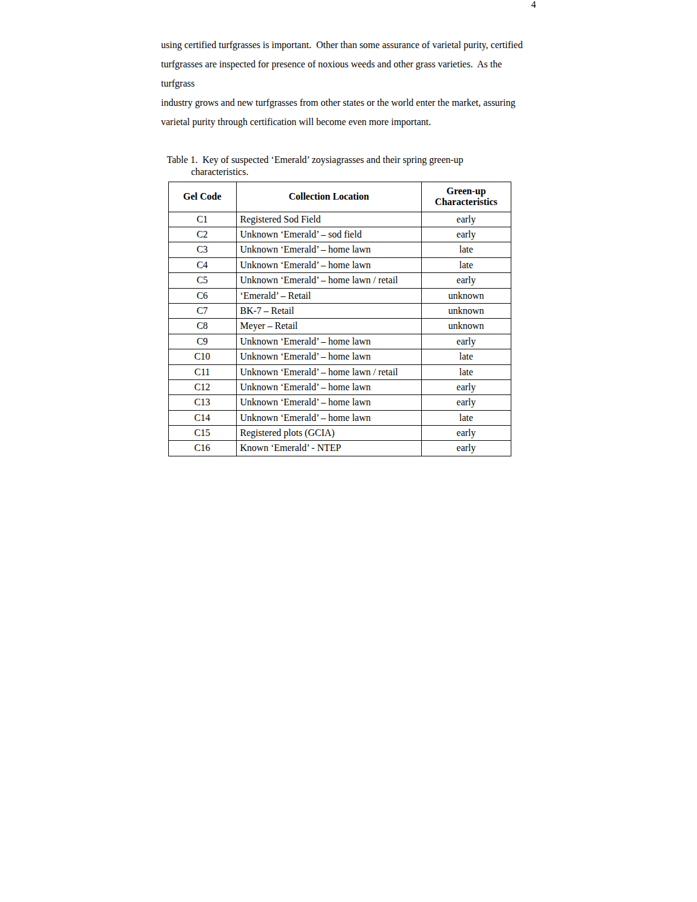4
using certified turfgrasses is important. Other than some assurance of varietal purity, certified
turfgrasses are inspected for presence of noxious weeds and other grass varieties. As the turfgrass
industry grows and new turfgrasses from other states or the world enter the market, assuring
varietal purity through certification will become even more important.
Table 1. Key of suspected ‘Emerald’ zoysiagrasses and their spring green-up
characteristics.
| Gel Code | Collection Location | Green-up Characteristics |
| --- | --- | --- |
| C1 | Registered Sod Field | early |
| C2 | Unknown ‘Emerald’ – sod field | early |
| C3 | Unknown ‘Emerald’ – home lawn | late |
| C4 | Unknown ‘Emerald’ – home lawn | late |
| C5 | Unknown ‘Emerald’ – home lawn / retail | early |
| C6 | ‘Emerald’ – Retail | unknown |
| C7 | BK-7 – Retail | unknown |
| C8 | Meyer – Retail | unknown |
| C9 | Unknown ‘Emerald’ – home lawn | early |
| C10 | Unknown ‘Emerald’ – home lawn | late |
| C11 | Unknown ‘Emerald’ – home lawn / retail | late |
| C12 | Unknown ‘Emerald’ – home lawn | early |
| C13 | Unknown ‘Emerald’ – home lawn | early |
| C14 | Unknown ‘Emerald’ – home lawn | late |
| C15 | Registered plots (GCIA) | early |
| C16 | Known ‘Emerald’ - NTEP | early |